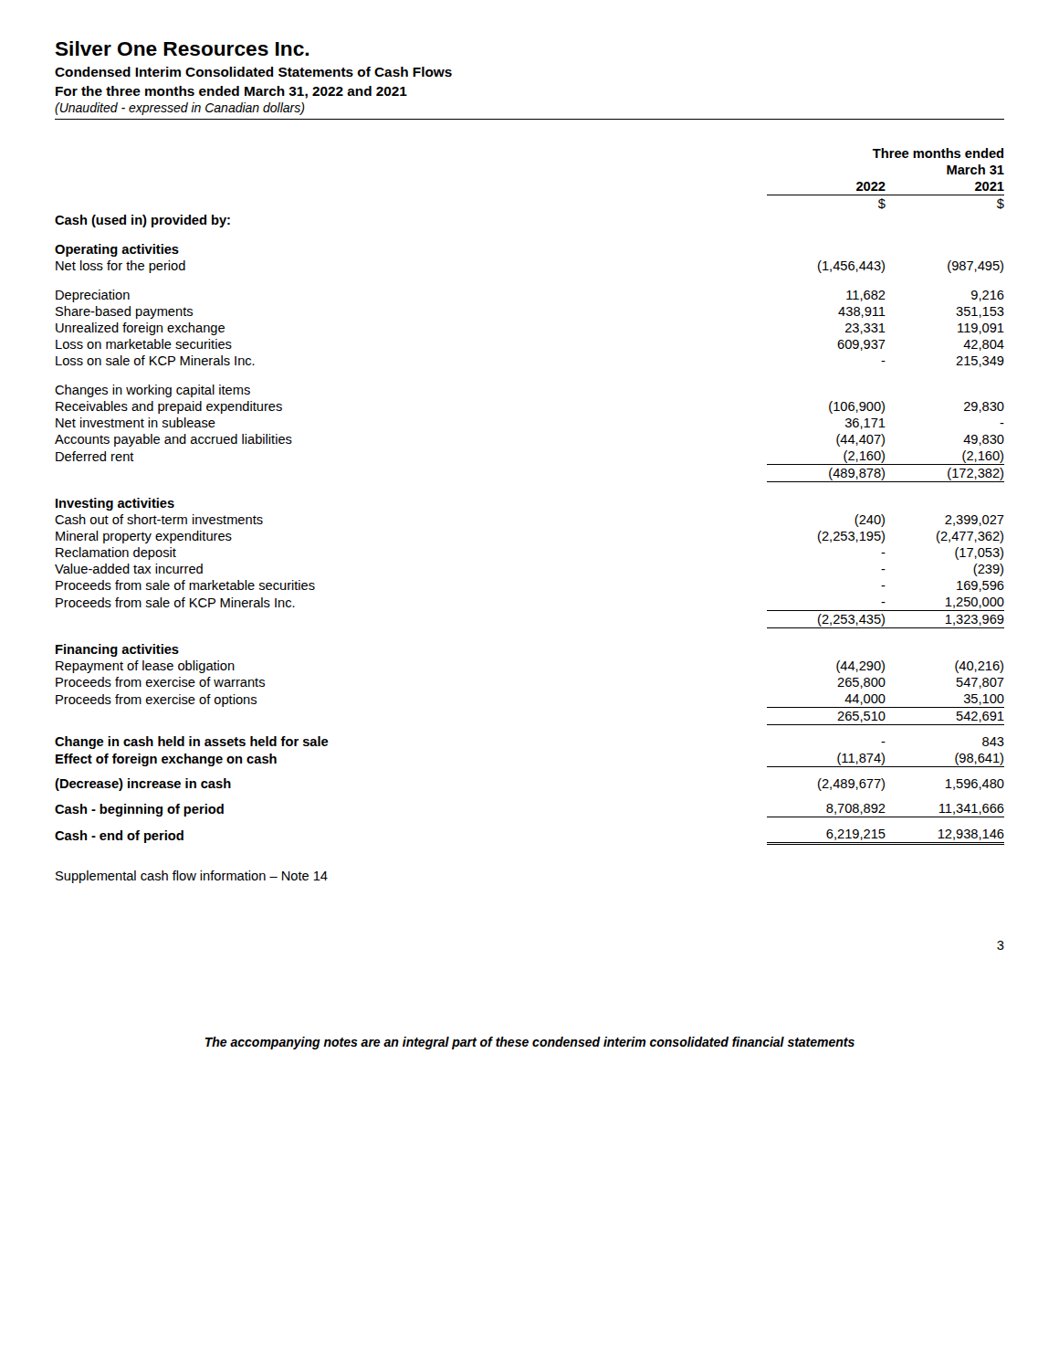Silver One Resources Inc.
Condensed Interim Consolidated Statements of Cash Flows
For the three months ended March 31, 2022 and 2021
(Unaudited - expressed in Canadian dollars)
| | Three months ended |
| | March 31 |
| | 2022 | 2021 |
| | $ | $ |
| Cash (used in) provided by: | | |
| Operating activities | | |
| Net loss for the period | (1,456,443) | (987,495) |
| Depreciation | 11,682 | 9,216 |
| Share-based payments | 438,911 | 351,153 |
| Unrealized foreign exchange | 23,331 | 119,091 |
| Loss on marketable securities | 609,937 | 42,804 |
| Loss on sale of KCP Minerals Inc. | - | 215,349 |
| Changes in working capital items | | |
| Receivables and prepaid expenditures | (106,900) | 29,830 |
| Net investment in sublease | 36,171 | - |
| Accounts payable and accrued liabilities | (44,407) | 49,830 |
| Deferred rent | (2,160) | (2,160) |
| | (489,878) | (172,382) |
| Investing activities | | |
| Cash out of short-term investments | (240) | 2,399,027 |
| Mineral property expenditures | (2,253,195) | (2,477,362) |
| Reclamation deposit | - | (17,053) |
| Value-added tax incurred | - | (239) |
| Proceeds from sale of marketable securities | - | 169,596 |
| Proceeds from sale of KCP Minerals Inc. | - | 1,250,000 |
| | (2,253,435) | 1,323,969 |
| Financing activities | | |
| Repayment of lease obligation | (44,290) | (40,216) |
| Proceeds from exercise of warrants | 265,800 | 547,807 |
| Proceeds from exercise of options | 44,000 | 35,100 |
| | 265,510 | 542,691 |
| Change in cash held in assets held for sale | - | 843 |
| Effect of foreign exchange on cash | (11,874) | (98,641) |
| (Decrease) increase in cash | (2,489,677) | 1,596,480 |
| Cash - beginning of period | 8,708,892 | 11,341,666 |
| Cash - end of period | 6,219,215 | 12,938,146 |
Supplemental cash flow information – Note 14
3
The accompanying notes are an integral part of these condensed interim consolidated financial statements